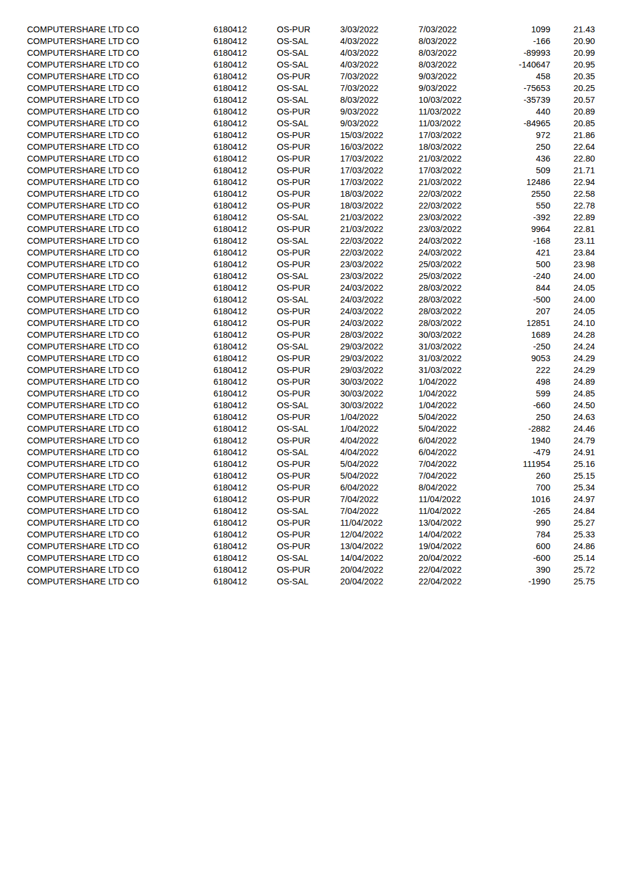| COMPUTERSHARE LTD CO | 6180412 | OS-PUR | 3/03/2022 | 7/03/2022 | 1099 | 21.43 |
| COMPUTERSHARE LTD CO | 6180412 | OS-SAL | 4/03/2022 | 8/03/2022 | -166 | 20.90 |
| COMPUTERSHARE LTD CO | 6180412 | OS-SAL | 4/03/2022 | 8/03/2022 | -89993 | 20.99 |
| COMPUTERSHARE LTD CO | 6180412 | OS-SAL | 4/03/2022 | 8/03/2022 | -140647 | 20.95 |
| COMPUTERSHARE LTD CO | 6180412 | OS-PUR | 7/03/2022 | 9/03/2022 | 458 | 20.35 |
| COMPUTERSHARE LTD CO | 6180412 | OS-SAL | 7/03/2022 | 9/03/2022 | -75653 | 20.25 |
| COMPUTERSHARE LTD CO | 6180412 | OS-SAL | 8/03/2022 | 10/03/2022 | -35739 | 20.57 |
| COMPUTERSHARE LTD CO | 6180412 | OS-PUR | 9/03/2022 | 11/03/2022 | 440 | 20.89 |
| COMPUTERSHARE LTD CO | 6180412 | OS-SAL | 9/03/2022 | 11/03/2022 | -84965 | 20.85 |
| COMPUTERSHARE LTD CO | 6180412 | OS-PUR | 15/03/2022 | 17/03/2022 | 972 | 21.86 |
| COMPUTERSHARE LTD CO | 6180412 | OS-PUR | 16/03/2022 | 18/03/2022 | 250 | 22.64 |
| COMPUTERSHARE LTD CO | 6180412 | OS-PUR | 17/03/2022 | 21/03/2022 | 436 | 22.80 |
| COMPUTERSHARE LTD CO | 6180412 | OS-PUR | 17/03/2022 | 17/03/2022 | 509 | 21.71 |
| COMPUTERSHARE LTD CO | 6180412 | OS-PUR | 17/03/2022 | 21/03/2022 | 12486 | 22.94 |
| COMPUTERSHARE LTD CO | 6180412 | OS-PUR | 18/03/2022 | 22/03/2022 | 2550 | 22.58 |
| COMPUTERSHARE LTD CO | 6180412 | OS-PUR | 18/03/2022 | 22/03/2022 | 550 | 22.78 |
| COMPUTERSHARE LTD CO | 6180412 | OS-SAL | 21/03/2022 | 23/03/2022 | -392 | 22.89 |
| COMPUTERSHARE LTD CO | 6180412 | OS-PUR | 21/03/2022 | 23/03/2022 | 9964 | 22.81 |
| COMPUTERSHARE LTD CO | 6180412 | OS-SAL | 22/03/2022 | 24/03/2022 | -168 | 23.11 |
| COMPUTERSHARE LTD CO | 6180412 | OS-PUR | 22/03/2022 | 24/03/2022 | 421 | 23.84 |
| COMPUTERSHARE LTD CO | 6180412 | OS-PUR | 23/03/2022 | 25/03/2022 | 500 | 23.98 |
| COMPUTERSHARE LTD CO | 6180412 | OS-SAL | 23/03/2022 | 25/03/2022 | -240 | 24.00 |
| COMPUTERSHARE LTD CO | 6180412 | OS-PUR | 24/03/2022 | 28/03/2022 | 844 | 24.05 |
| COMPUTERSHARE LTD CO | 6180412 | OS-SAL | 24/03/2022 | 28/03/2022 | -500 | 24.00 |
| COMPUTERSHARE LTD CO | 6180412 | OS-PUR | 24/03/2022 | 28/03/2022 | 207 | 24.05 |
| COMPUTERSHARE LTD CO | 6180412 | OS-PUR | 24/03/2022 | 28/03/2022 | 12851 | 24.10 |
| COMPUTERSHARE LTD CO | 6180412 | OS-PUR | 28/03/2022 | 30/03/2022 | 1689 | 24.28 |
| COMPUTERSHARE LTD CO | 6180412 | OS-SAL | 29/03/2022 | 31/03/2022 | -250 | 24.24 |
| COMPUTERSHARE LTD CO | 6180412 | OS-PUR | 29/03/2022 | 31/03/2022 | 9053 | 24.29 |
| COMPUTERSHARE LTD CO | 6180412 | OS-PUR | 29/03/2022 | 31/03/2022 | 222 | 24.29 |
| COMPUTERSHARE LTD CO | 6180412 | OS-PUR | 30/03/2022 | 1/04/2022 | 498 | 24.89 |
| COMPUTERSHARE LTD CO | 6180412 | OS-PUR | 30/03/2022 | 1/04/2022 | 599 | 24.85 |
| COMPUTERSHARE LTD CO | 6180412 | OS-SAL | 30/03/2022 | 1/04/2022 | -660 | 24.50 |
| COMPUTERSHARE LTD CO | 6180412 | OS-PUR | 1/04/2022 | 5/04/2022 | 250 | 24.63 |
| COMPUTERSHARE LTD CO | 6180412 | OS-SAL | 1/04/2022 | 5/04/2022 | -2882 | 24.46 |
| COMPUTERSHARE LTD CO | 6180412 | OS-PUR | 4/04/2022 | 6/04/2022 | 1940 | 24.79 |
| COMPUTERSHARE LTD CO | 6180412 | OS-SAL | 4/04/2022 | 6/04/2022 | -479 | 24.91 |
| COMPUTERSHARE LTD CO | 6180412 | OS-PUR | 5/04/2022 | 7/04/2022 | 111954 | 25.16 |
| COMPUTERSHARE LTD CO | 6180412 | OS-PUR | 5/04/2022 | 7/04/2022 | 260 | 25.15 |
| COMPUTERSHARE LTD CO | 6180412 | OS-PUR | 6/04/2022 | 8/04/2022 | 700 | 25.34 |
| COMPUTERSHARE LTD CO | 6180412 | OS-PUR | 7/04/2022 | 11/04/2022 | 1016 | 24.97 |
| COMPUTERSHARE LTD CO | 6180412 | OS-SAL | 7/04/2022 | 11/04/2022 | -265 | 24.84 |
| COMPUTERSHARE LTD CO | 6180412 | OS-PUR | 11/04/2022 | 13/04/2022 | 990 | 25.27 |
| COMPUTERSHARE LTD CO | 6180412 | OS-PUR | 12/04/2022 | 14/04/2022 | 784 | 25.33 |
| COMPUTERSHARE LTD CO | 6180412 | OS-PUR | 13/04/2022 | 19/04/2022 | 600 | 24.86 |
| COMPUTERSHARE LTD CO | 6180412 | OS-SAL | 14/04/2022 | 20/04/2022 | -600 | 25.14 |
| COMPUTERSHARE LTD CO | 6180412 | OS-PUR | 20/04/2022 | 22/04/2022 | 390 | 25.72 |
| COMPUTERSHARE LTD CO | 6180412 | OS-SAL | 20/04/2022 | 22/04/2022 | -1990 | 25.75 |